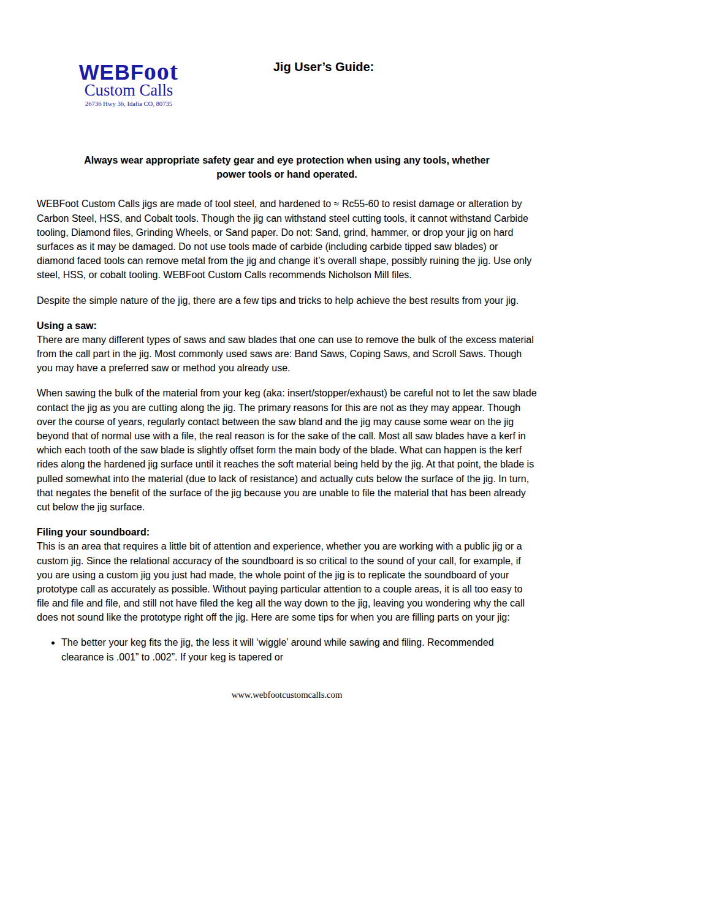WEBFoot
Custom Calls
26736 Hwy 36, Idalia CO, 80735
Jig User’s Guide:
Always wear appropriate safety gear and eye protection when using any tools, whether power tools or hand operated.
WEBFoot Custom Calls jigs are made of tool steel, and hardened to ≈ Rc55-60 to resist damage or alteration by Carbon Steel, HSS, and Cobalt tools. Though the jig can withstand steel cutting tools, it cannot withstand Carbide tooling, Diamond files, Grinding Wheels, or Sand paper. Do not: Sand, grind, hammer, or drop your jig on hard surfaces as it may be damaged. Do not use tools made of carbide (including carbide tipped saw blades) or diamond faced tools can remove metal from the jig and change it’s overall shape, possibly ruining the jig. Use only steel, HSS, or cobalt tooling. WEBFoot Custom Calls recommends Nicholson Mill files.
Despite the simple nature of the jig, there are a few tips and tricks to help achieve the best results from your jig.
Using a saw:
There are many different types of saws and saw blades that one can use to remove the bulk of the excess material from the call part in the jig. Most commonly used saws are: Band Saws, Coping Saws, and Scroll Saws. Though you may have a preferred saw or method you already use.
When sawing the bulk of the material from your keg (aka: insert/stopper/exhaust) be careful not to let the saw blade contact the jig as you are cutting along the jig. The primary reasons for this are not as they may appear. Though over the course of years, regularly contact between the saw bland and the jig may cause some wear on the jig beyond that of normal use with a file, the real reason is for the sake of the call. Most all saw blades have a kerf in which each tooth of the saw blade is slightly offset form the main body of the blade. What can happen is the kerf rides along the hardened jig surface until it reaches the soft material being held by the jig. At that point, the blade is pulled somewhat into the material (due to lack of resistance) and actually cuts below the surface of the jig. In turn, that negates the benefit of the surface of the jig because you are unable to file the material that has been already cut below the jig surface.
Filing your soundboard:
This is an area that requires a little bit of attention and experience, whether you are working with a public jig or a custom jig. Since the relational accuracy of the soundboard is so critical to the sound of your call, for example, if you are using a custom jig you just had made, the whole point of the jig is to replicate the soundboard of your prototype call as accurately as possible. Without paying particular attention to a couple areas, it is all too easy to file and file and file, and still not have filed the keg all the way down to the jig, leaving you wondering why the call does not sound like the prototype right off the jig. Here are some tips for when you are filling parts on your jig:
The better your keg fits the jig, the less it will ‘wiggle’ around while sawing and filing. Recommended clearance is .001” to .002”. If your keg is tapered or
www.webfootcustomcalls.com